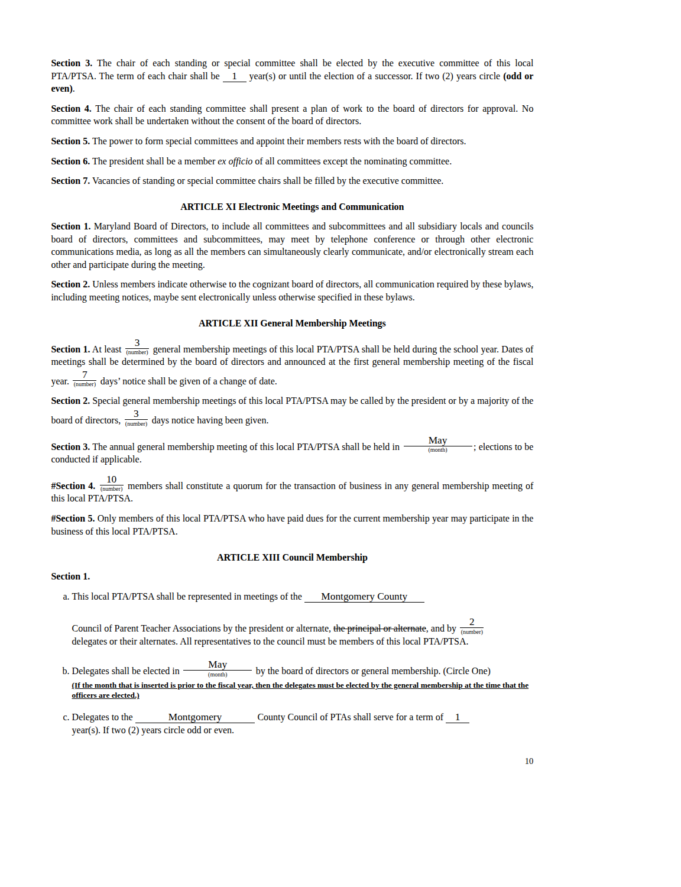Section 3. The chair of each standing or special committee shall be elected by the executive committee of this local PTA/PTSA. The term of each chair shall be 1 year(s) or until the election of a successor. If two (2) years circle (odd or even).
Section 4. The chair of each standing committee shall present a plan of work to the board of directors for approval. No committee work shall be undertaken without the consent of the board of directors.
Section 5. The power to form special committees and appoint their members rests with the board of directors.
Section 6. The president shall be a member ex officio of all committees except the nominating committee.
Section 7. Vacancies of standing or special committee chairs shall be filled by the executive committee.
ARTICLE XI Electronic Meetings and Communication
Section 1. Maryland Board of Directors, to include all committees and subcommittees and all subsidiary locals and councils board of directors, committees and subcommittees, may meet by telephone conference or through other electronic communications media, as long as all the members can simultaneously clearly communicate, and/or electronically stream each other and participate during the meeting.
Section 2. Unless members indicate otherwise to the cognizant board of directors, all communication required by these bylaws, including meeting notices, maybe sent electronically unless otherwise specified in these bylaws.
ARTICLE XII General Membership Meetings
Section 1. At least 3(number) general membership meetings of this local PTA/PTSA shall be held during the school year. Dates of meetings shall be determined by the board of directors and announced at the first general membership meeting of the fiscal year. 7(number) days’ notice shall be given of a change of date.
Section 2. Special general membership meetings of this local PTA/PTSA may be called by the president or by a majority of the board of directors, 3(number) days notice having been given.
Section 3. The annual general membership meeting of this local PTA/PTSA shall be held in May(month); elections to be conducted if applicable.
#Section 4. 10(number) members shall constitute a quorum for the transaction of business in any general membership meeting of this local PTA/PTSA.
#Section 5. Only members of this local PTA/PTSA who have paid dues for the current membership year may participate in the business of this local PTA/PTSA.
ARTICLE XIII Council Membership
Section 1.
This local PTA/PTSA shall be represented in meetings of the Montgomery County
Council of Parent Teacher Associations by the president or alternate, the principal or alternate, and by 2(number)
delegates or their alternates. All representatives to the council must be members of this local PTA/PTSA.
Delegates shall be elected in May(month) by the board of directors or general membership. (Circle One) (If the month that is inserted is prior to the fiscal year, then the delegates must be elected by the general membership at the time that the officers are elected.)
Delegates to the Montgomery County Council of PTAs shall serve for a term of 1
year(s). If two (2) years circle odd or even.
10